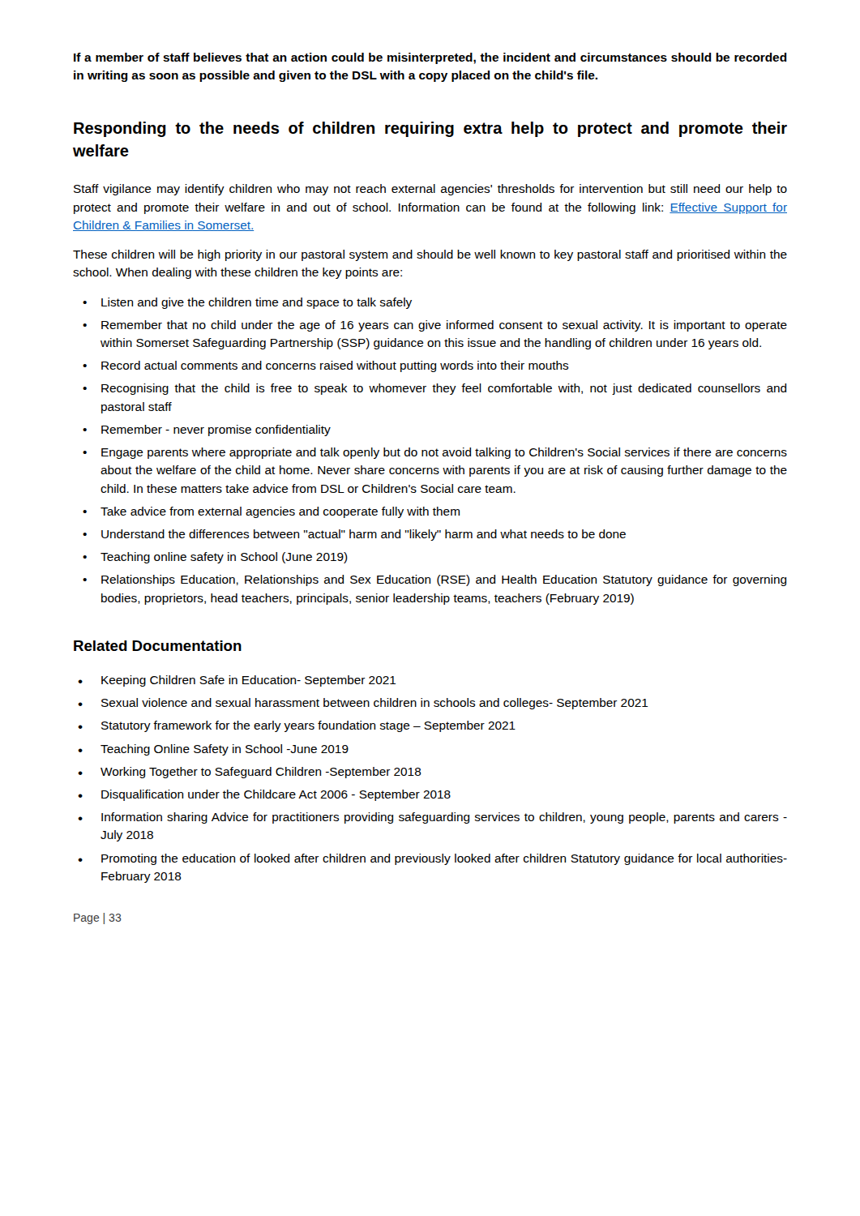If a member of staff believes that an action could be misinterpreted, the incident and circumstances should be recorded in writing as soon as possible and given to the DSL with a copy placed on the child's file.
Responding to the needs of children requiring extra help to protect and promote their welfare
Staff vigilance may identify children who may not reach external agencies' thresholds for intervention but still need our help to protect and promote their welfare in and out of school. Information can be found at the following link: Effective Support for Children & Families in Somerset.
These children will be high priority in our pastoral system and should be well known to key pastoral staff and prioritised within the school. When dealing with these children the key points are:
Listen and give the children time and space to talk safely
Remember that no child under the age of 16 years can give informed consent to sexual activity. It is important to operate within Somerset Safeguarding Partnership (SSP) guidance on this issue and the handling of children under 16 years old.
Record actual comments and concerns raised without putting words into their mouths
Recognising that the child is free to speak to whomever they feel comfortable with, not just dedicated counsellors and pastoral staff
Remember - never promise confidentiality
Engage parents where appropriate and talk openly but do not avoid talking to Children's Social services if there are concerns about the welfare of the child at home. Never share concerns with parents if you are at risk of causing further damage to the child. In these matters take advice from DSL or Children's Social care team.
Take advice from external agencies and cooperate fully with them
Understand the differences between "actual" harm and "likely" harm and what needs to be done
Teaching online safety in School (June 2019)
Relationships Education, Relationships and Sex Education (RSE) and Health Education Statutory guidance for governing bodies, proprietors, head teachers, principals, senior leadership teams, teachers (February 2019)
Related Documentation
Keeping Children Safe in Education- September 2021
Sexual violence and sexual harassment between children in schools and colleges- September 2021
Statutory framework for the early years foundation stage – September 2021
Teaching Online Safety in School -June 2019
Working Together to Safeguard Children -September 2018
Disqualification under the Childcare Act 2006 - September 2018
Information sharing Advice for practitioners providing safeguarding services to children, young people, parents and carers - July 2018
Promoting the education of looked after children and previously looked after children Statutory guidance for local authorities- February 2018
Page | 33